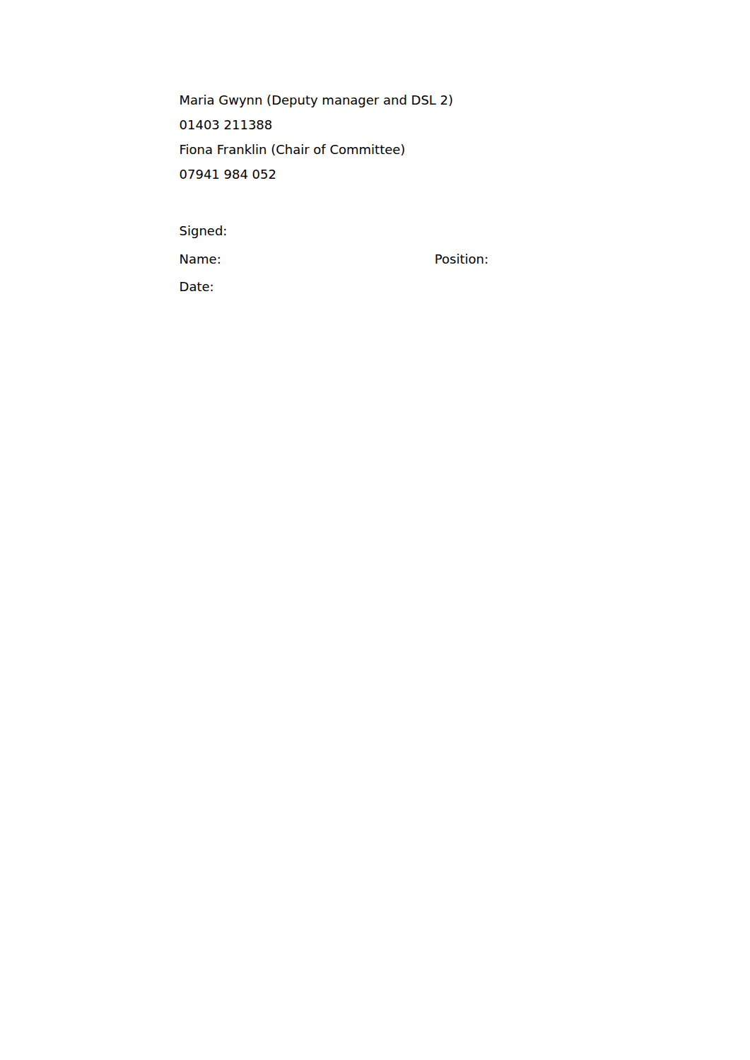Maria Gwynn (Deputy manager and DSL 2)
01403 211388
Fiona Franklin (Chair of Committee)
07941 984 052
Signed:
Name:
Position:
Date: